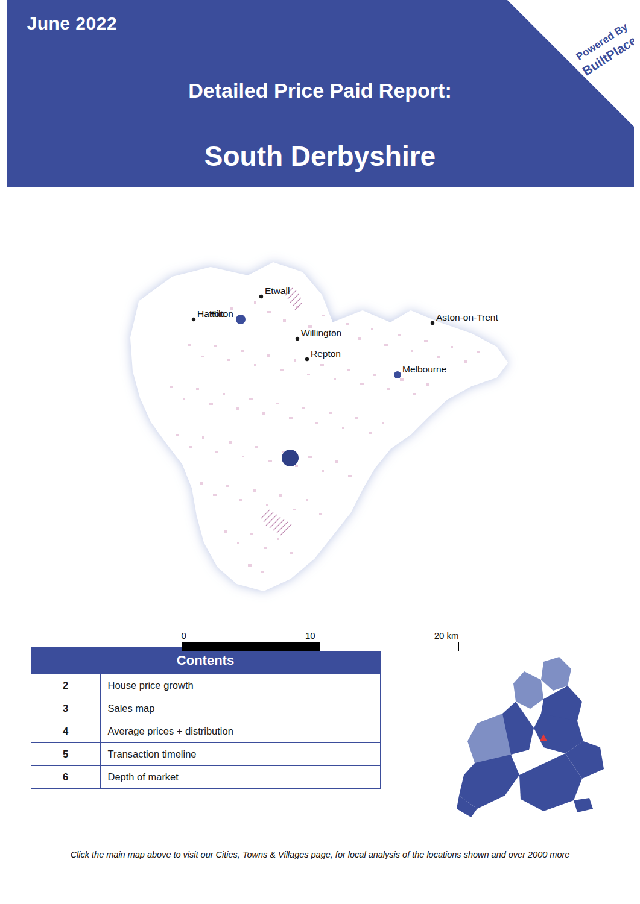June 2022
Detailed Price Paid Report: South Derbyshire
Powered ByBuiltPlace
Etwall Hatton Hilton Willington Repton Aston-on-Trent Melbourne Swadlincote
01020 km
Contents
| 2 | House price growth |
| 3 | Sales map |
| 4 | Average prices + distribution |
| 5 | Transaction timeline |
| 6 | Depth of market |
Click the main map above to visit our Cities, Towns & Villages page, for local analysis of the locations shown and over 2000 more